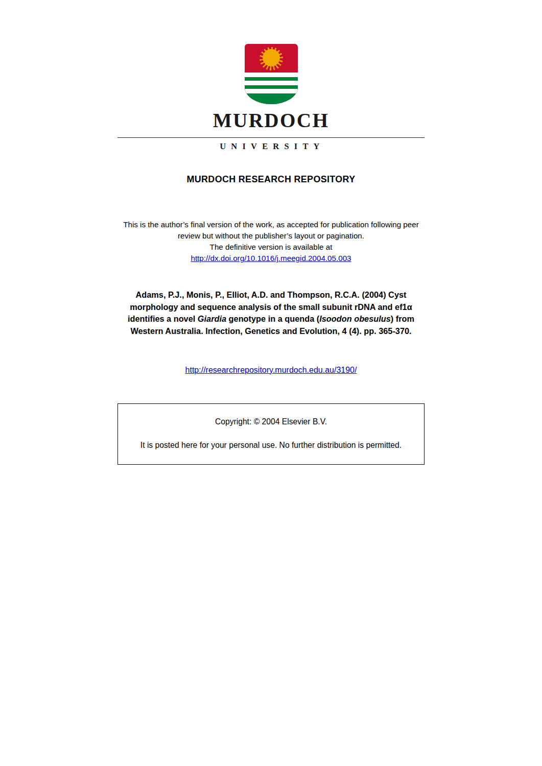MURDOCH
UNIVERSITY
MURDOCH RESEARCH REPOSITORY
This is the author’s final version of the work, as accepted for publication following peer review but without the publisher’s layout or pagination.
The definitive version is available at
http://dx.doi.org/10.1016/j.meegid.2004.05.003
Adams, P.J., Monis, P., Elliot, A.D. and Thompson, R.C.A. (2004) Cyst morphology and sequence analysis of the small subunit rDNA and ef1α identifies a novel Giardia genotype in a quenda (Isoodon obesulus) from Western Australia. Infection, Genetics and Evolution, 4 (4). pp. 365-370.
http://researchrepository.murdoch.edu.au/3190/
Copyright: © 2004 Elsevier B.V.
It is posted here for your personal use. No further distribution is permitted.